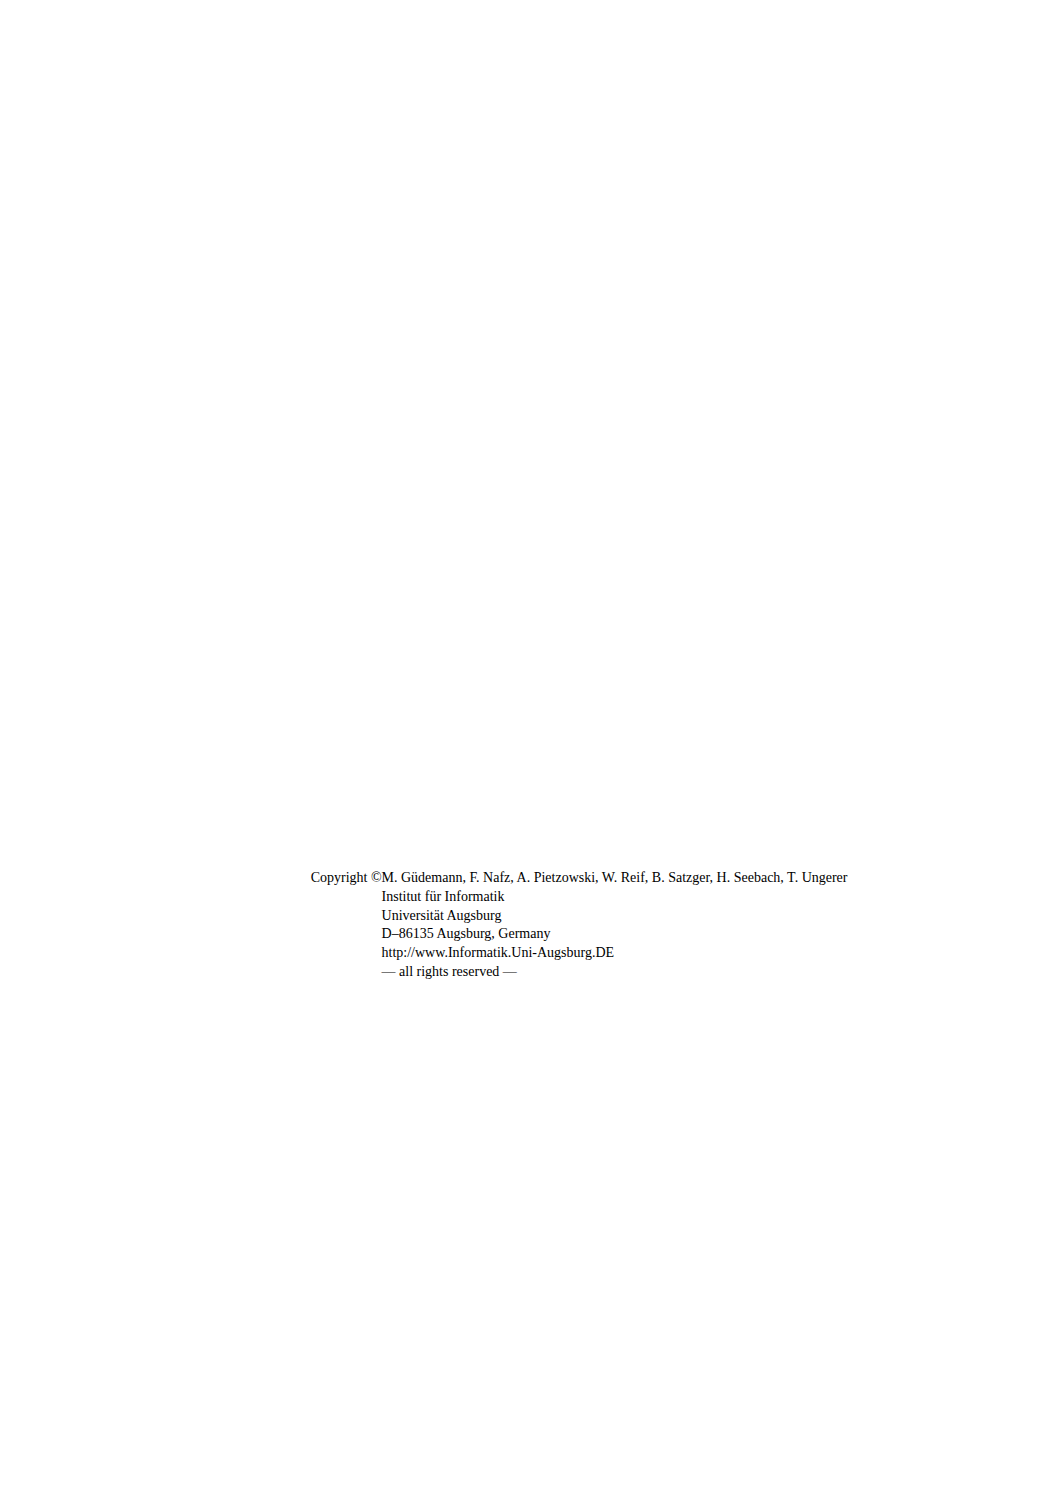| Copyright © | M. Güdemann, F. Nafz, A. Pietzowski, W. Reif, B. Satzger, H. Seebach, T. Ungerer Institut für Informatik Universität Augsburg D–86135 Augsburg, Germany http://www.Informatik.Uni-Augsburg.DE — all rights reserved — |